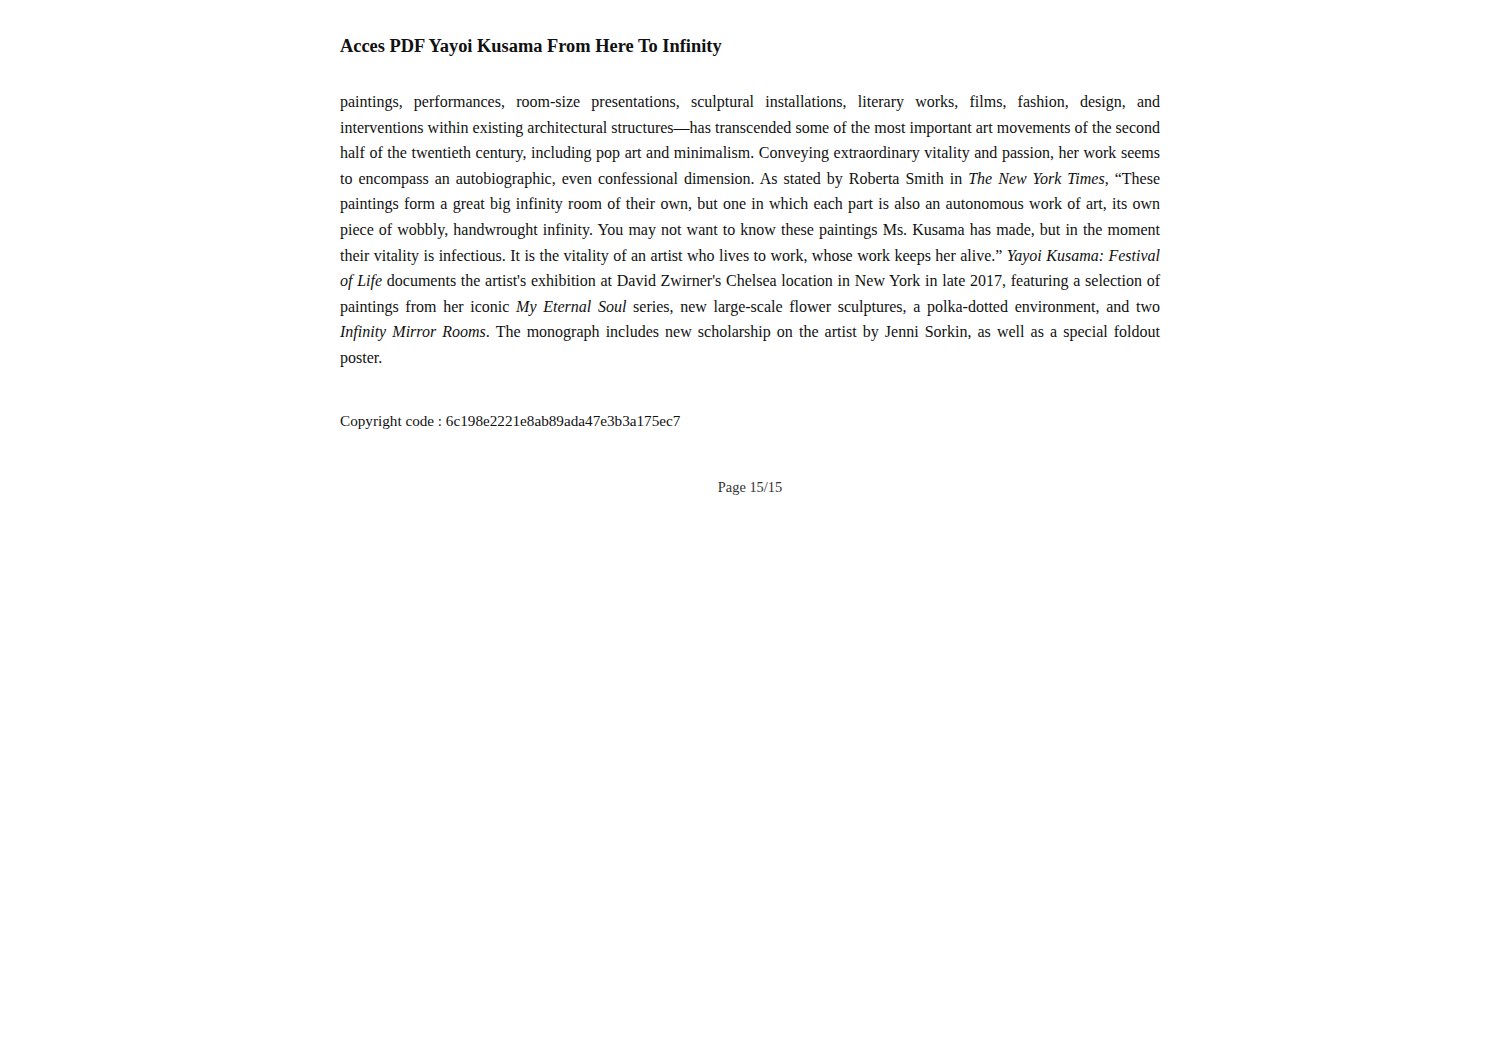Acces PDF Yayoi Kusama From Here To Infinity
paintings, performances, room-size presentations, sculptural installations, literary works, films, fashion, design, and interventions within existing architectural structures—has transcended some of the most important art movements of the second half of the twentieth century, including pop art and minimalism. Conveying extraordinary vitality and passion, her work seems to encompass an autobiographic, even confessional dimension. As stated by Roberta Smith in The New York Times, “These paintings form a great big infinity room of their own, but one in which each part is also an autonomous work of art, its own piece of wobbly, handwrought infinity. You may not want to know these paintings Ms. Kusama has made, but in the moment their vitality is infectious. It is the vitality of an artist who lives to work, whose work keeps her alive.” Yayoi Kusama: Festival of Life documents the artist's exhibition at David Zwirner's Chelsea location in New York in late 2017, featuring a selection of paintings from her iconic My Eternal Soul series, new large-scale flower sculptures, a polka-dotted environment, and two Infinity Mirror Rooms. The monograph includes new scholarship on the artist by Jenni Sorkin, as well as a special foldout poster.
Copyright code : 6c198e2221e8ab89ada47e3b3a175ec7
Page 15/15